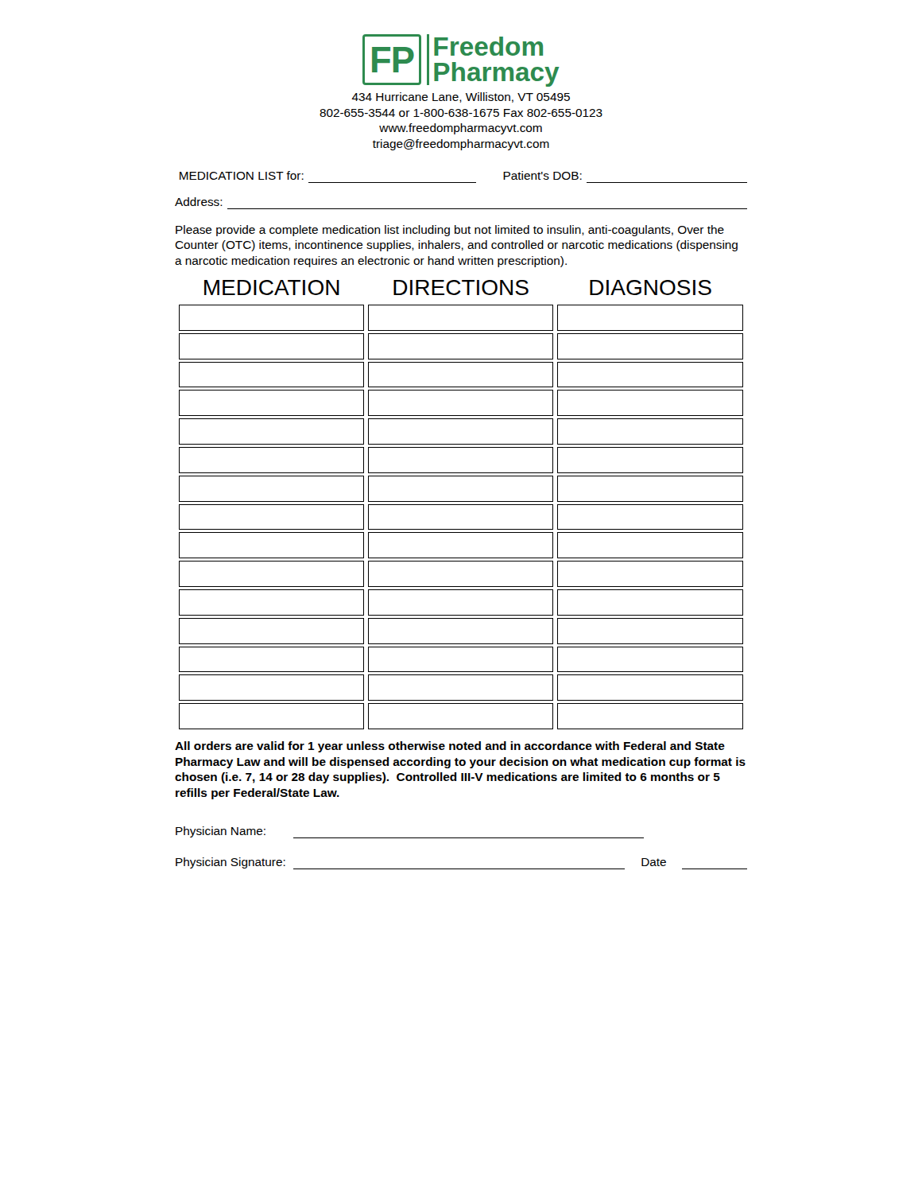FP
Freedom Pharmacy
434 Hurricane Lane, Williston, VT 05495
802-655-3544 or 1-800-638-1675 Fax 802-655-0123
www.freedompharmacyvt.com
triage@freedompharmacyvt.com
MEDICATION LIST for:
Patient's DOB:
Address:
Please provide a complete medication list including but not limited to insulin, anti-coagulants, Over the Counter (OTC) items, incontinence supplies, inhalers, and controlled or narcotic medications (dispensing a narcotic medication requires an electronic or hand written prescription).
| MEDICATION | DIRECTIONS | DIAGNOSIS |
| --- | --- | --- |
All orders are valid for 1 year unless otherwise noted and in accordance with Federal and State Pharmacy Law and will be dispensed according to your decision on what medication cup format is chosen (i.e. 7, 14 or 28 day supplies). Controlled III-V medications are limited to 6 months or 5 refills per Federal/State Law.
Physician Name:
Physician Signature:
Date